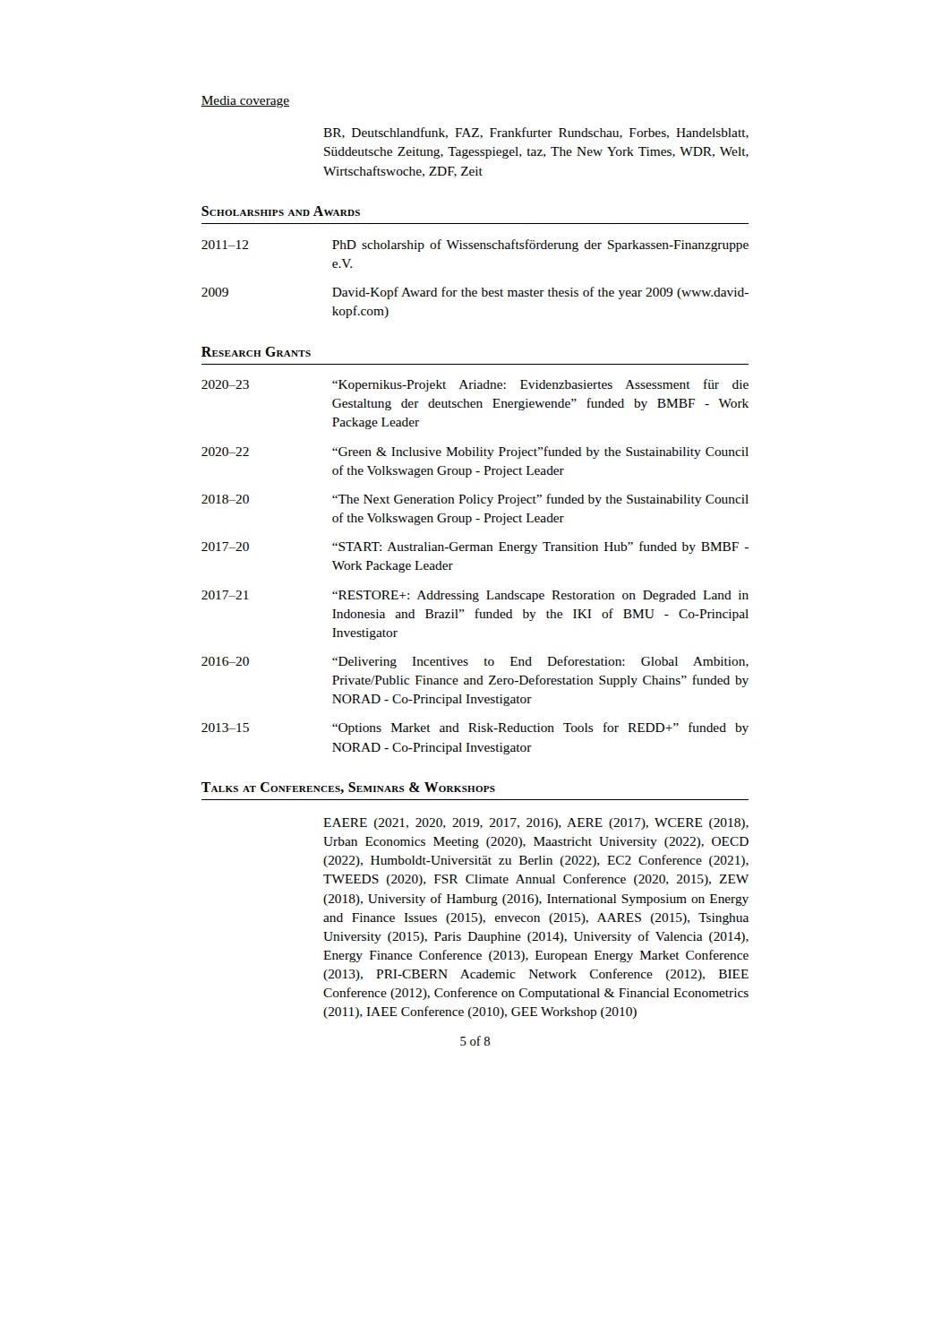Media coverage
BR, Deutschlandfunk, FAZ, Frankfurter Rundschau, Forbes, Handelsblatt, Süddeutsche Zeitung, Tagesspiegel, taz, The New York Times, WDR, Welt, Wirtschaftswoche, ZDF, Zeit
Scholarships and Awards
| 2011–12 | PhD scholarship of Wissenschaftsförderung der Sparkassen-Finanzgruppe e.V. |
| 2009 | David-Kopf Award for the best master thesis of the year 2009 (www.david-kopf.com) |
Research Grants
| 2020–23 | “Kopernikus-Projekt Ariadne: Evidenzbasiertes Assessment für die Gestaltung der deutschen Energiewende” funded by BMBF - Work Package Leader |
| 2020–22 | “Green & Inclusive Mobility Project”funded by the Sustainability Council of the Volkswagen Group - Project Leader |
| 2018–20 | “The Next Generation Policy Project” funded by the Sustainability Council of the Volkswagen Group - Project Leader |
| 2017–20 | “START: Australian-German Energy Transition Hub” funded by BMBF - Work Package Leader |
| 2017–21 | “RESTORE+: Addressing Landscape Restoration on Degraded Land in Indonesia and Brazil” funded by the IKI of BMU - Co-Principal Investigator |
| 2016–20 | “Delivering Incentives to End Deforestation: Global Ambition, Private/Public Finance and Zero-Deforestation Supply Chains” funded by NORAD - Co-Principal Investigator |
| 2013–15 | “Options Market and Risk-Reduction Tools for REDD+” funded by NORAD - Co-Principal Investigator |
Talks at Conferences, Seminars & Workshops
EAERE (2021, 2020, 2019, 2017, 2016), AERE (2017), WCERE (2018), Urban Economics Meeting (2020), Maastricht University (2022), OECD (2022), Humboldt-Universität zu Berlin (2022), EC2 Conference (2021), TWEEDS (2020), FSR Climate Annual Conference (2020, 2015), ZEW (2018), University of Hamburg (2016), International Symposium on Energy and Finance Issues (2015), envecon (2015), AARES (2015), Tsinghua University (2015), Paris Dauphine (2014), University of Valencia (2014), Energy Finance Conference (2013), European Energy Market Conference (2013), PRI-CBERN Academic Network Conference (2012), BIEE Conference (2012), Conference on Computational & Financial Econometrics (2011), IAEE Conference (2010), GEE Workshop (2010)
5 of 8